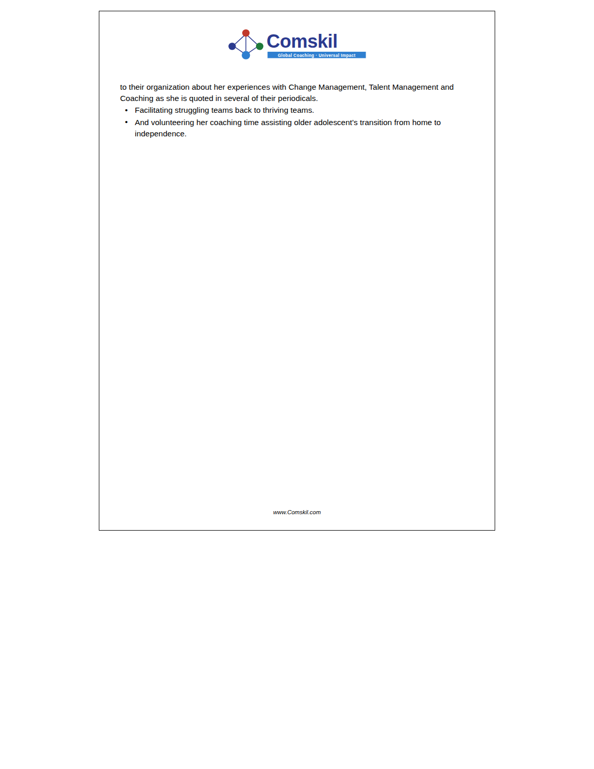Comskil Global Coaching · Universal Impact
to their organization about her experiences with Change Management, Talent Management and Coaching as she is quoted in several of their periodicals.
Facilitating struggling teams back to thriving teams.
And volunteering her coaching time assisting older adolescent’s transition from home to independence.
www.Comskil.com